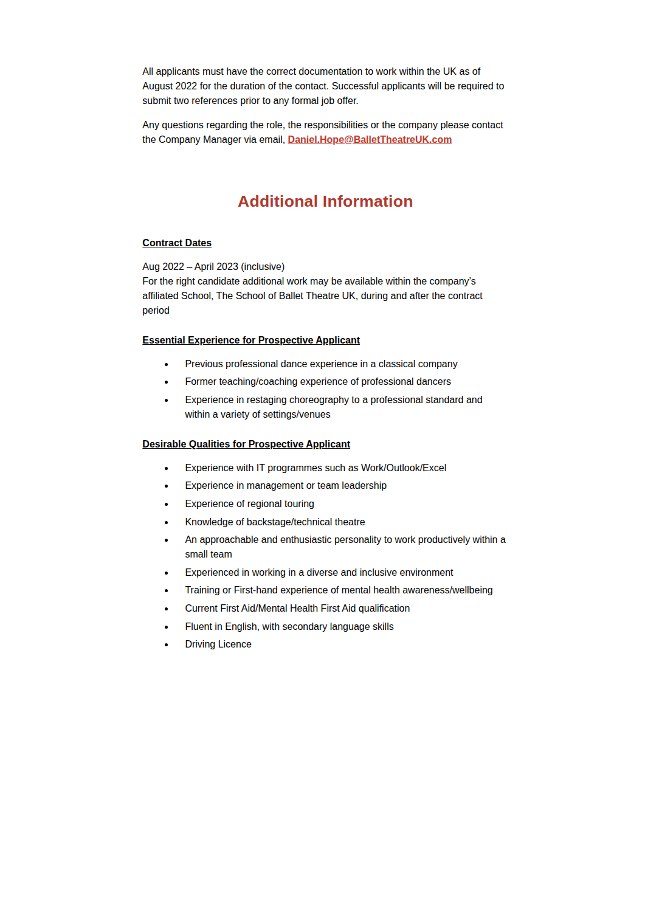All applicants must have the correct documentation to work within the UK as of August 2022 for the duration of the contact. Successful applicants will be required to submit two references prior to any formal job offer.
Any questions regarding the role, the responsibilities or the company please contact the Company Manager via email, Daniel.Hope@BalletTheatreUK.com
Additional Information
Contract Dates
Aug 2022 – April 2023 (inclusive)
For the right candidate additional work may be available within the company’s affiliated School, The School of Ballet Theatre UK, during and after the contract period
Essential Experience for Prospective Applicant
Previous professional dance experience in a classical company
Former teaching/coaching experience of professional dancers
Experience in restaging choreography to a professional standard and within a variety of settings/venues
Desirable Qualities for Prospective Applicant
Experience with IT programmes such as Work/Outlook/Excel
Experience in management or team leadership
Experience of regional touring
Knowledge of backstage/technical theatre
An approachable and enthusiastic personality to work productively within a small team
Experienced in working in a diverse and inclusive environment
Training or First-hand experience of mental health awareness/wellbeing
Current First Aid/Mental Health First Aid qualification
Fluent in English, with secondary language skills
Driving Licence